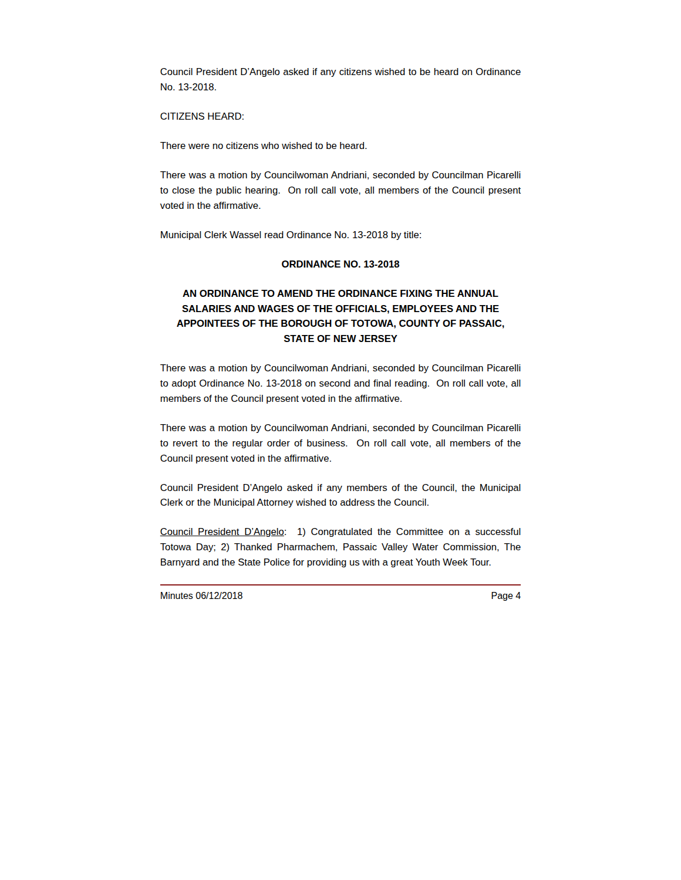Council President D’Angelo asked if any citizens wished to be heard on Ordinance No. 13-2018.
CITIZENS HEARD:
There were no citizens who wished to be heard.
There was a motion by Councilwoman Andriani, seconded by Councilman Picarelli to close the public hearing. On roll call vote, all members of the Council present voted in the affirmative.
Municipal Clerk Wassel read Ordinance No. 13-2018 by title:
ORDINANCE NO. 13-2018
AN ORDINANCE TO AMEND THE ORDINANCE FIXING THE ANNUAL SALARIES AND WAGES OF THE OFFICIALS, EMPLOYEES AND THE APPOINTEES OF THE BOROUGH OF TOTOWA, COUNTY OF PASSAIC, STATE OF NEW JERSEY
There was a motion by Councilwoman Andriani, seconded by Councilman Picarelli to adopt Ordinance No. 13-2018 on second and final reading. On roll call vote, all members of the Council present voted in the affirmative.
There was a motion by Councilwoman Andriani, seconded by Councilman Picarelli to revert to the regular order of business. On roll call vote, all members of the Council present voted in the affirmative.
Council President D’Angelo asked if any members of the Council, the Municipal Clerk or the Municipal Attorney wished to address the Council.
Council President D’Angelo: 1) Congratulated the Committee on a successful Totowa Day; 2) Thanked Pharmachem, Passaic Valley Water Commission, The Barnyard and the State Police for providing us with a great Youth Week Tour.
Minutes 06/12/2018
Page 4